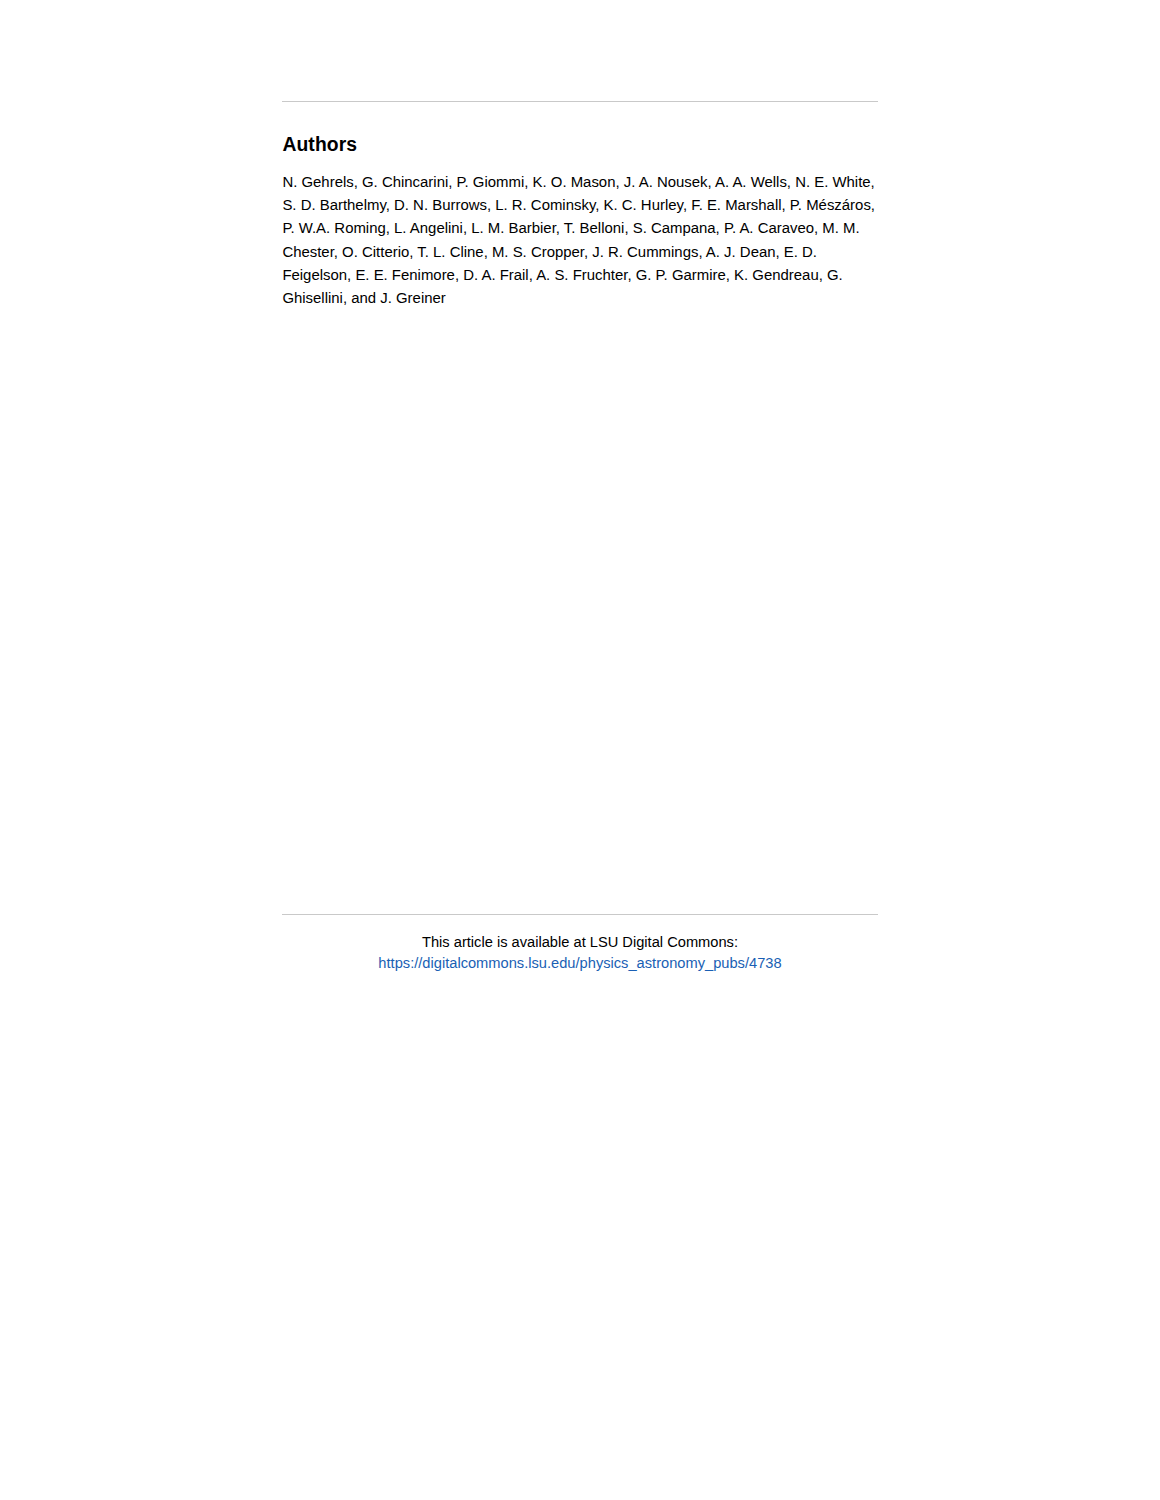Authors
N. Gehrels, G. Chincarini, P. Giommi, K. O. Mason, J. A. Nousek, A. A. Wells, N. E. White, S. D. Barthelmy, D. N. Burrows, L. R. Cominsky, K. C. Hurley, F. E. Marshall, P. Mészáros, P. W.A. Roming, L. Angelini, L. M. Barbier, T. Belloni, S. Campana, P. A. Caraveo, M. M. Chester, O. Citterio, T. L. Cline, M. S. Cropper, J. R. Cummings, A. J. Dean, E. D. Feigelson, E. E. Fenimore, D. A. Frail, A. S. Fruchter, G. P. Garmire, K. Gendreau, G. Ghisellini, and J. Greiner
This article is available at LSU Digital Commons: https://digitalcommons.lsu.edu/physics_astronomy_pubs/4738